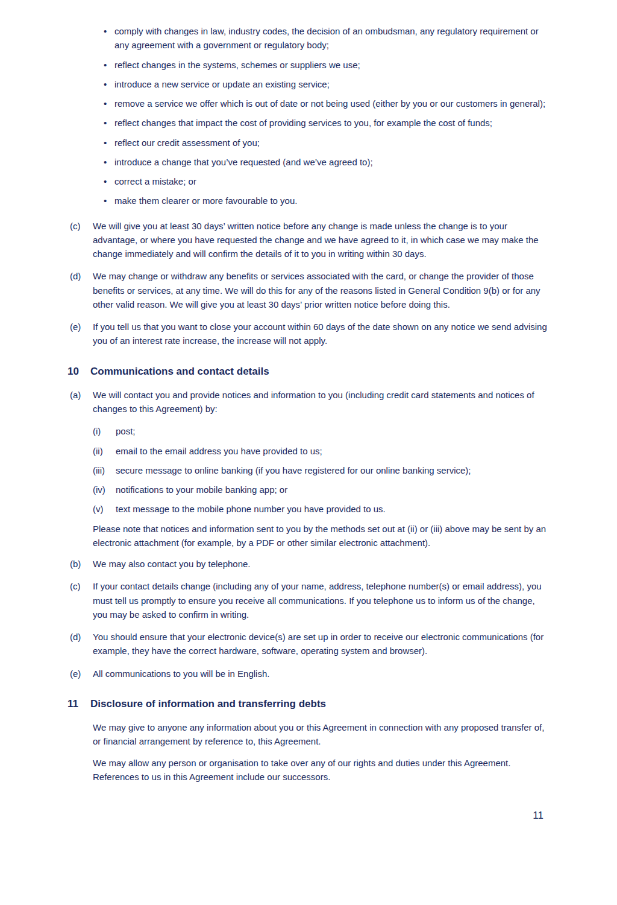comply with changes in law, industry codes, the decision of an ombudsman, any regulatory requirement or any agreement with a government or regulatory body;
reflect changes in the systems, schemes or suppliers we use;
introduce a new service or update an existing service;
remove a service we offer which is out of date or not being used (either by you or our customers in general);
reflect changes that impact the cost of providing services to you, for example the cost of funds;
reflect our credit assessment of you;
introduce a change that you’ve requested (and we’ve agreed to);
correct a mistake; or
make them clearer or more favourable to you.
(c)
We will give you at least 30 days’ written notice before any change is made unless the change is to your advantage, or where you have requested the change and we have agreed to it, in which case we may make the change immediately and will confirm the details of it to you in writing within 30 days.
(d)
We may change or withdraw any benefits or services associated with the card, or change the provider of those benefits or services, at any time. We will do this for any of the reasons listed in General Condition 9(b) or for any other valid reason. We will give you at least 30 days’ prior written notice before doing this.
(e)
If you tell us that you want to close your account within 60 days of the date shown on any notice we send advising you of an interest rate increase, the increase will not apply.
10 Communications and contact details
(a)
We will contact you and provide notices and information to you (including credit card statements and notices of changes to this Agreement) by:
(i)
post;
(ii)
email to the email address you have provided to us;
(iii)
secure message to online banking (if you have registered for our online banking service);
(iv)
notifications to your mobile banking app; or
(v)
text message to the mobile phone number you have provided to us.
Please note that notices and information sent to you by the methods set out at (ii) or (iii) above may be sent by an electronic attachment (for example, by a PDF or other similar electronic attachment).
(b)
We may also contact you by telephone.
(c)
If your contact details change (including any of your name, address, telephone number(s) or email address), you must tell us promptly to ensure you receive all communications. If you telephone us to inform us of the change, you may be asked to confirm in writing.
(d)
You should ensure that your electronic device(s) are set up in order to receive our electronic communications (for example, they have the correct hardware, software, operating system and browser).
(e)
All communications to you will be in English.
11 Disclosure of information and transferring debts
We may give to anyone any information about you or this Agreement in connection with any proposed transfer of, or financial arrangement by reference to, this Agreement.
We may allow any person or organisation to take over any of our rights and duties under this Agreement. References to us in this Agreement include our successors.
11